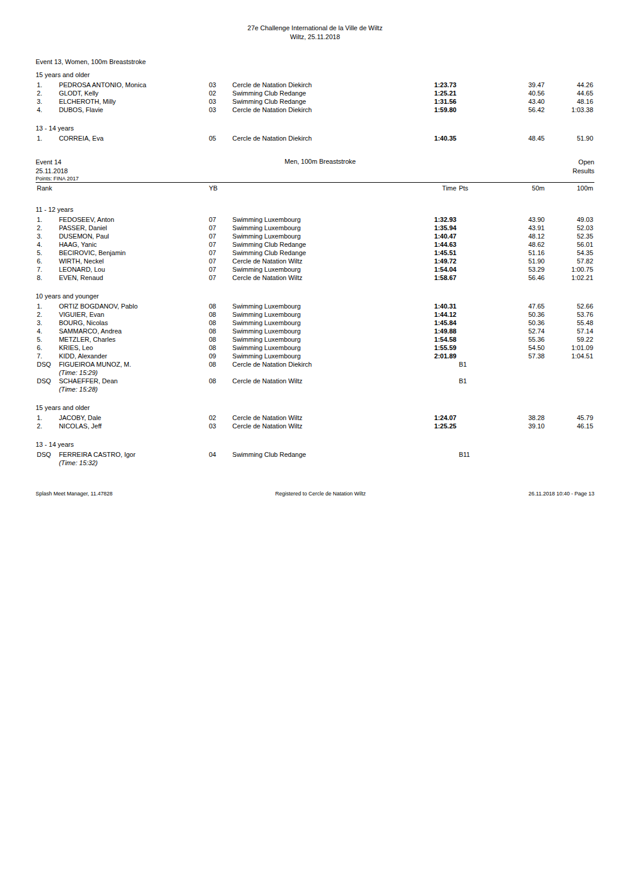27e Challenge International de la Ville de Wiltz
Wiltz, 25.11.2018
Event 13, Women, 100m Breaststroke
15 years and older
| 1. | PEDROSA ANTONIO, Monica | 03 | Cercle de Natation Diekirch | 1:23.73 | | 39.47 | 44.26 |
| 2. | GLODT, Kelly | 02 | Swimming Club Redange | 1:25.21 | | 40.56 | 44.65 |
| 3. | ELCHEROTH, Milly | 03 | Swimming Club Redange | 1:31.56 | | 43.40 | 48.16 |
| 4. | DUBOS, Flavie | 03 | Cercle de Natation Diekirch | 1:59.80 | | 56.42 | 1:03.38 |
13 - 14 years
| 1. | CORREIA, Eva | 05 | Cercle de Natation Diekirch | 1:40.35 | | 48.45 | 51.90 |
Event 14
25.11.2018
Men, 100m Breaststroke
Open
Results
Points: FINA 2017
| Rank | | YB | | Time | Pts | 50m | 100m |
11 - 12 years
| 1. | FEDOSEEV, Anton | 07 | Swimming Luxembourg | 1:32.93 | | 43.90 | 49.03 |
| 2. | PASSER, Daniel | 07 | Swimming Luxembourg | 1:35.94 | | 43.91 | 52.03 |
| 3. | DUSEMON, Paul | 07 | Swimming Luxembourg | 1:40.47 | | 48.12 | 52.35 |
| 4. | HAAG, Yanic | 07 | Swimming Club Redange | 1:44.63 | | 48.62 | 56.01 |
| 5. | BECIROVIC, Benjamin | 07 | Swimming Club Redange | 1:45.51 | | 51.16 | 54.35 |
| 6. | WIRTH, Neckel | 07 | Cercle de Natation Wiltz | 1:49.72 | | 51.90 | 57.82 |
| 7. | LEONARD, Lou | 07 | Swimming Luxembourg | 1:54.04 | | 53.29 | 1:00.75 |
| 8. | EVEN, Renaud | 07 | Cercle de Natation Wiltz | 1:58.67 | | 56.46 | 1:02.21 |
10 years and younger
| 1. | ORTIZ BOGDANOV, Pablo | 08 | Swimming Luxembourg | 1:40.31 | | 47.65 | 52.66 |
| 2. | VIGUIER, Evan | 08 | Swimming Luxembourg | 1:44.12 | | 50.36 | 53.76 |
| 3. | BOURG, Nicolas | 08 | Swimming Luxembourg | 1:45.84 | | 50.36 | 55.48 |
| 4. | SAMMARCO, Andrea | 08 | Swimming Luxembourg | 1:49.88 | | 52.74 | 57.14 |
| 5. | METZLER, Charles | 08 | Swimming Luxembourg | 1:54.58 | | 55.36 | 59.22 |
| 6. | KRIES, Leo | 08 | Swimming Luxembourg | 1:55.59 | | 54.50 | 1:01.09 |
| 7. | KIDD, Alexander | 09 | Swimming Luxembourg | 2:01.89 | | 57.38 | 1:04.51 |
| DSQ | FIGUEIROA MUNOZ, M. | 08 | Cercle de Natation Diekirch | | B1 | | |
| | (Time: 15:29) | | | | | | |
| DSQ | SCHAEFFER, Dean | 08 | Cercle de Natation Wiltz | | B1 | | |
| | (Time: 15:28) | | | | | | |
15 years and older
| 1. | JACOBY, Dale | 02 | Cercle de Natation Wiltz | 1:24.07 | | 38.28 | 45.79 |
| 2. | NICOLAS, Jeff | 03 | Cercle de Natation Wiltz | 1:25.25 | | 39.10 | 46.15 |
13 - 14 years
| DSQ | FERREIRA CASTRO, Igor | 04 | Swimming Club Redange | | B11 | | |
| | (Time: 15:32) | | | | | | |
Splash Meet Manager, 11.47828
Registered to Cercle de Natation Wiltz
26.11.2018 10:40 - Page 13